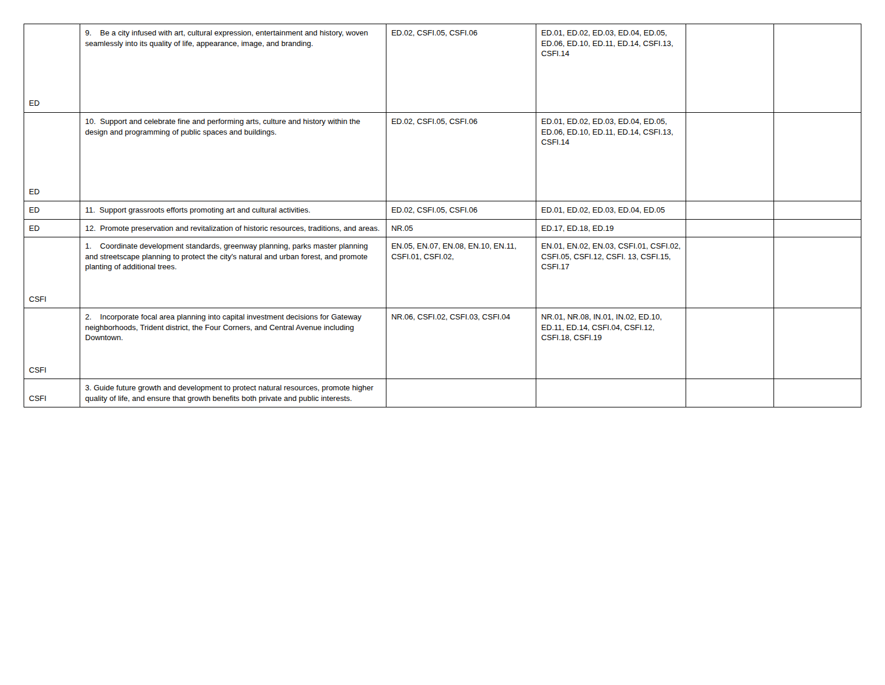| ED | 9. Be a city infused with art, cultural expression, entertainment and history, woven seamlessly into its quality of life, appearance, image, and branding. | ED.02, CSFI.05, CSFI.06 | ED.01, ED.02, ED.03, ED.04, ED.05, ED.06, ED.10, ED.11, ED.14, CSFI.13, CSFI.14 | | |
| ED | 10. Support and celebrate fine and performing arts, culture and history within the design and programming of public spaces and buildings. | ED.02, CSFI.05, CSFI.06 | ED.01, ED.02, ED.03, ED.04, ED.05, ED.06, ED.10, ED.11, ED.14, CSFI.13, CSFI.14 | | |
| ED | 11. Support grassroots efforts promoting art and cultural activities. | ED.02, CSFI.05, CSFI.06 | ED.01, ED.02, ED.03, ED.04, ED.05 | | |
| ED | 12. Promote preservation and revitalization of historic resources, traditions, and areas. | NR.05 | ED.17, ED.18, ED.19 | | |
| CSFI | 1. Coordinate development standards, greenway planning, parks master planning and streetscape planning to protect the city's natural and urban forest, and promote planting of additional trees. | EN.05, EN.07, EN.08, EN.10, EN.11, CSFI.01, CSFI.02, | EN.01, EN.02, EN.03, CSFI.01, CSFI.02, CSFI.05, CSFI.12, CSFI. 13, CSFI.15, CSFI.17 | | |
| CSFI | 2. Incorporate focal area planning into capital investment decisions for Gateway neighborhoods, Trident district, the Four Corners, and Central Avenue including Downtown. | NR.06, CSFI.02, CSFI.03, CSFI.04 | NR.01, NR.08, IN.01, IN.02, ED.10, ED.11, ED.14, CSFI.04, CSFI.12, CSFI.18, CSFI.19 | | |
| CSFI | 3. Guide future growth and development to protect natural resources, promote higher quality of life, and ensure that growth benefits both private and public interests. | | | | |